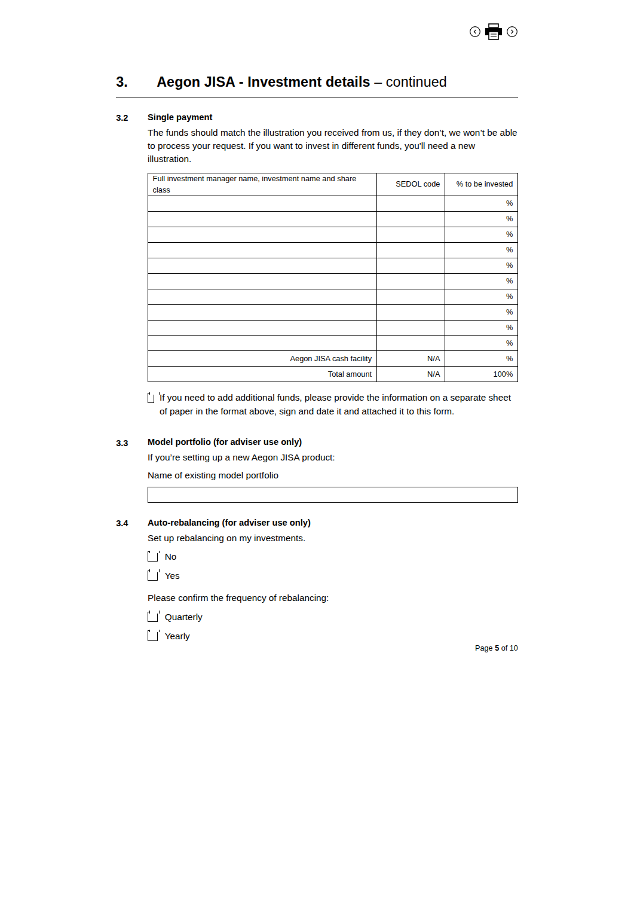3. Aegon JISA - Investment details – continued
3.2
Single payment
The funds should match the illustration you received from us, if they don’t, we won’t be able to process your request. If you want to invest in different funds, you'll need a new illustration.
| Full investment manager name, investment name and share class | SEDOL code | % to be invested |
| --- | --- | --- |
| | | % |
| | | % |
| | | % |
| | | % |
| | | % |
| | | % |
| | | % |
| | | % |
| | | % |
| | | % |
| Aegon JISA cash facility | N/A | % |
| Total amount | N/A | 100% |
If you need to add additional funds, please provide the information on a separate sheet of paper in the format above, sign and date it and attached it to this form.
3.3
Model portfolio (for adviser use only)
If you’re setting up a new Aegon JISA product:
Name of existing model portfolio
3.4
Auto-rebalancing (for adviser use only)
Set up rebalancing on my investments.
No
Yes
Please confirm the frequency of rebalancing:
Quarterly
Yearly
Page 5 of 10